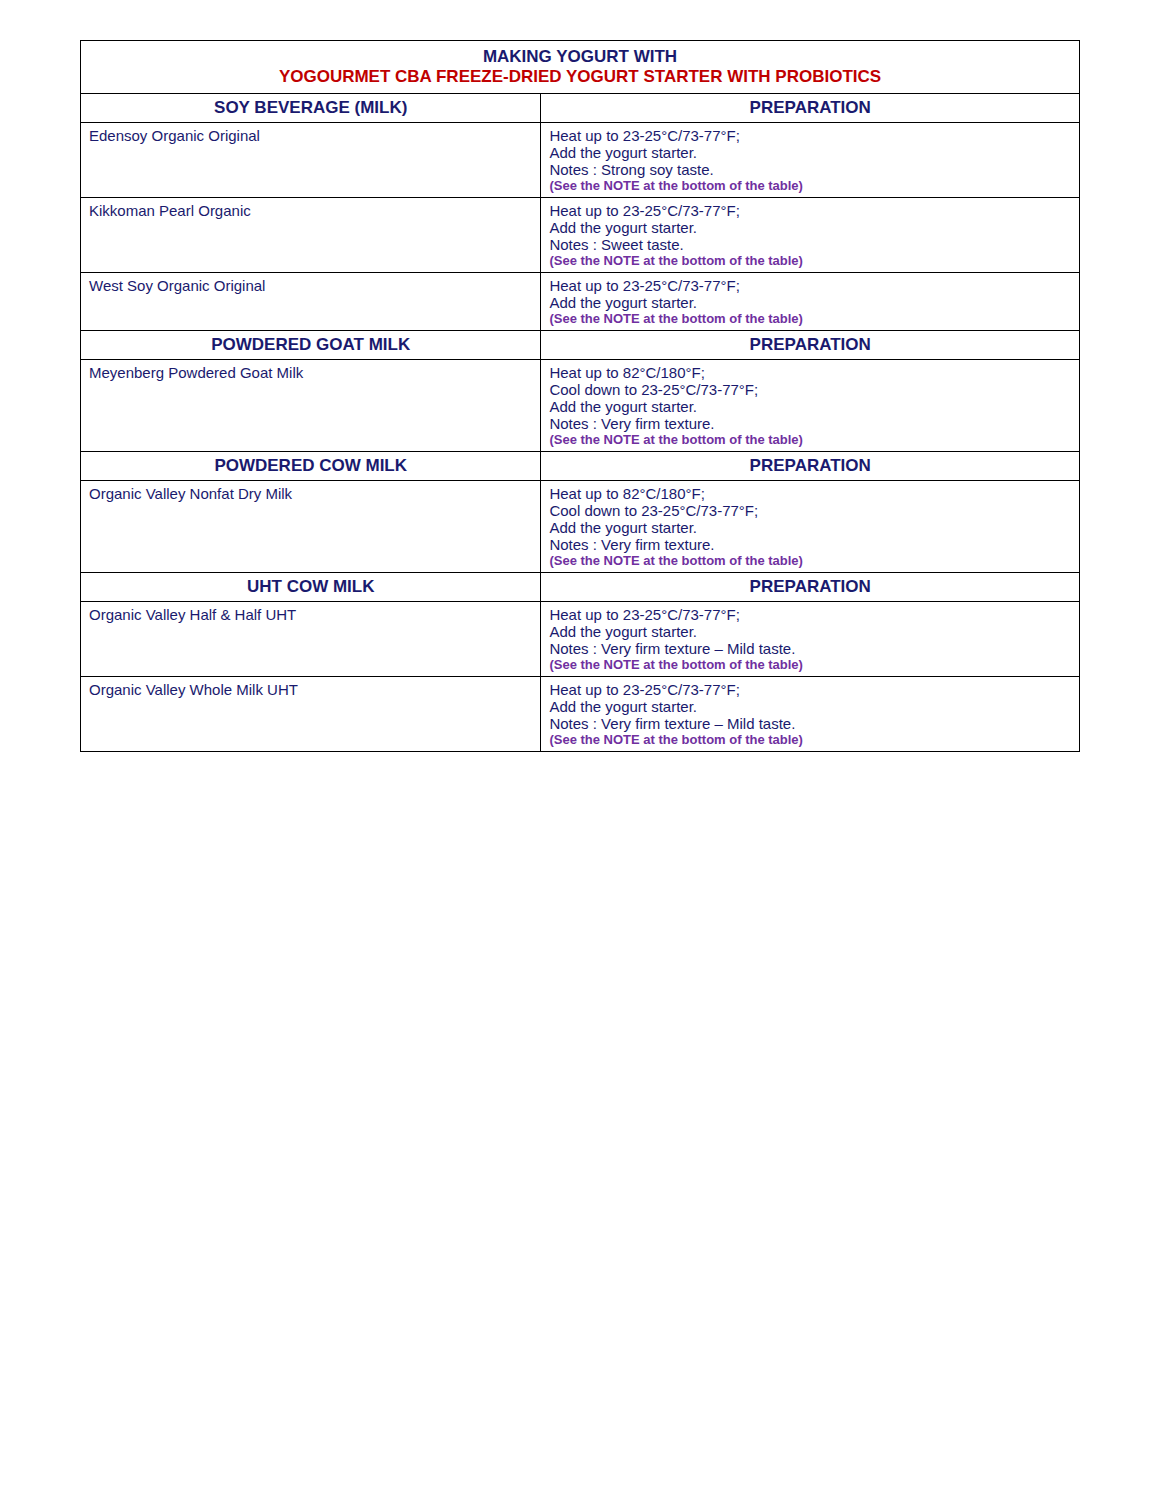| MAKING YOGURT WITH YOGOURMET CBA FREEZE-DRIED YOGURT STARTER WITH PROBIOTICS |
| SOY BEVERAGE (MILK) | PREPARATION |
| Edensoy Organic Original | Heat up to 23-25°C/73-77°F; Add the yogurt starter. Notes : Strong soy taste. (See the NOTE at the bottom of the table) |
| Kikkoman Pearl Organic | Heat up to 23-25°C/73-77°F; Add the yogurt starter. Notes : Sweet taste. (See the NOTE at the bottom of the table) |
| West Soy Organic Original | Heat up to 23-25°C/73-77°F; Add the yogurt starter. (See the NOTE at the bottom of the table) |
| POWDERED GOAT MILK | PREPARATION |
| Meyenberg Powdered Goat Milk | Heat up to 82°C/180°F; Cool down to 23-25°C/73-77°F; Add the yogurt starter. Notes : Very firm texture. (See the NOTE at the bottom of the table) |
| POWDERED COW MILK | PREPARATION |
| Organic Valley Nonfat Dry Milk | Heat up to 82°C/180°F; Cool down to 23-25°C/73-77°F; Add the yogurt starter. Notes : Very firm texture. (See the NOTE at the bottom of the table) |
| UHT COW MILK | PREPARATION |
| Organic Valley Half & Half UHT | Heat up to 23-25°C/73-77°F; Add the yogurt starter. Notes : Very firm texture – Mild taste. (See the NOTE at the bottom of the table) |
| Organic Valley Whole Milk UHT | Heat up to 23-25°C/73-77°F; Add the yogurt starter. Notes : Very firm texture – Mild taste. (See the NOTE at the bottom of the table) |